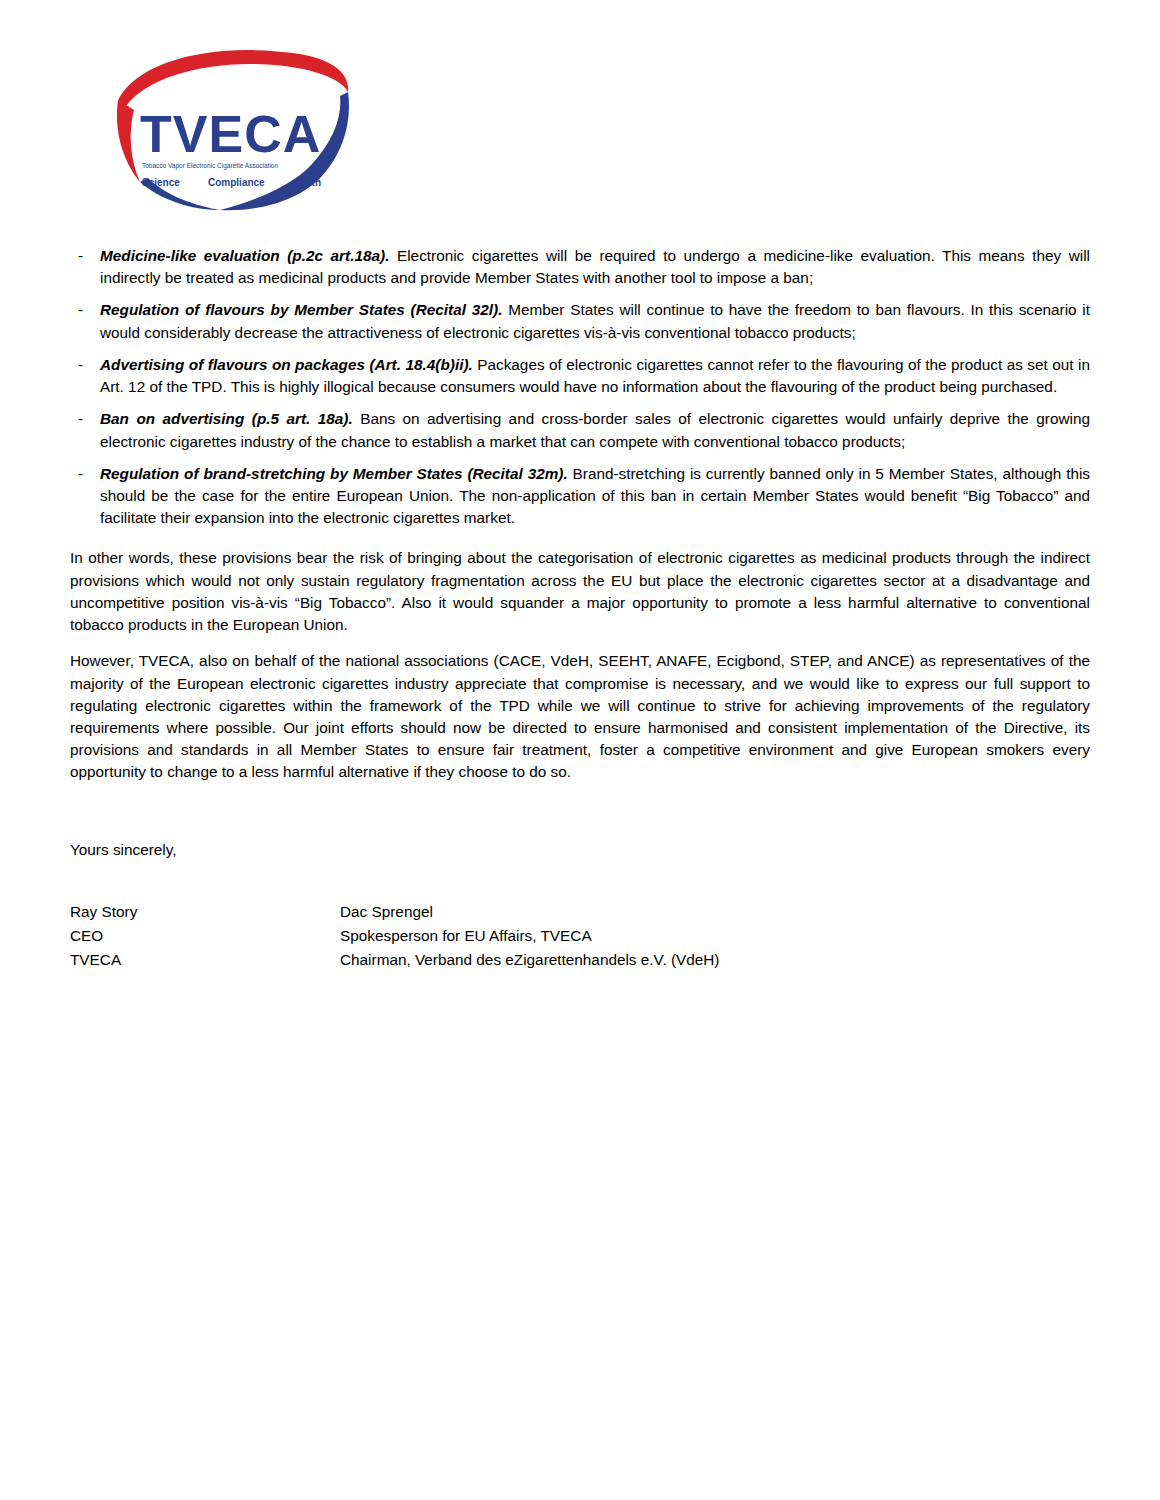TVECA Tobacco Vapor Electronic Cigarette Association Science Compliance Truth
Medicine-like evaluation (p.2c art.18a). Electronic cigarettes will be required to undergo a medicine-like evaluation. This means they will indirectly be treated as medicinal products and provide Member States with another tool to impose a ban;
Regulation of flavours by Member States (Recital 32l). Member States will continue to have the freedom to ban flavours. In this scenario it would considerably decrease the attractiveness of electronic cigarettes vis-à-vis conventional tobacco products;
Advertising of flavours on packages (Art. 18.4(b)ii). Packages of electronic cigarettes cannot refer to the flavouring of the product as set out in Art. 12 of the TPD. This is highly illogical because consumers would have no information about the flavouring of the product being purchased.
Ban on advertising (p.5 art. 18a). Bans on advertising and cross-border sales of electronic cigarettes would unfairly deprive the growing electronic cigarettes industry of the chance to establish a market that can compete with conventional tobacco products;
Regulation of brand-stretching by Member States (Recital 32m). Brand-stretching is currently banned only in 5 Member States, although this should be the case for the entire European Union. The non-application of this ban in certain Member States would benefit “Big Tobacco” and facilitate their expansion into the electronic cigarettes market.
In other words, these provisions bear the risk of bringing about the categorisation of electronic cigarettes as medicinal products through the indirect provisions which would not only sustain regulatory fragmentation across the EU but place the electronic cigarettes sector at a disadvantage and uncompetitive position vis-à-vis “Big Tobacco”. Also it would squander a major opportunity to promote a less harmful alternative to conventional tobacco products in the European Union.
However, TVECA, also on behalf of the national associations (CACE, VdeH, SEEHT, ANAFE, Ecigbond, STEP, and ANCE) as representatives of the majority of the European electronic cigarettes industry appreciate that compromise is necessary, and we would like to express our full support to regulating electronic cigarettes within the framework of the TPD while we will continue to strive for achieving improvements of the regulatory requirements where possible. Our joint efforts should now be directed to ensure harmonised and consistent implementation of the Directive, its provisions and standards in all Member States to ensure fair treatment, foster a competitive environment and give European smokers every opportunity to change to a less harmful alternative if they choose to do so.
Yours sincerely,
| Ray Story | Dac Sprengel |
| CEO | Spokesperson for EU Affairs, TVECA |
| TVECA | Chairman, Verband des eZigarettenhandels e.V. (VdeH) |